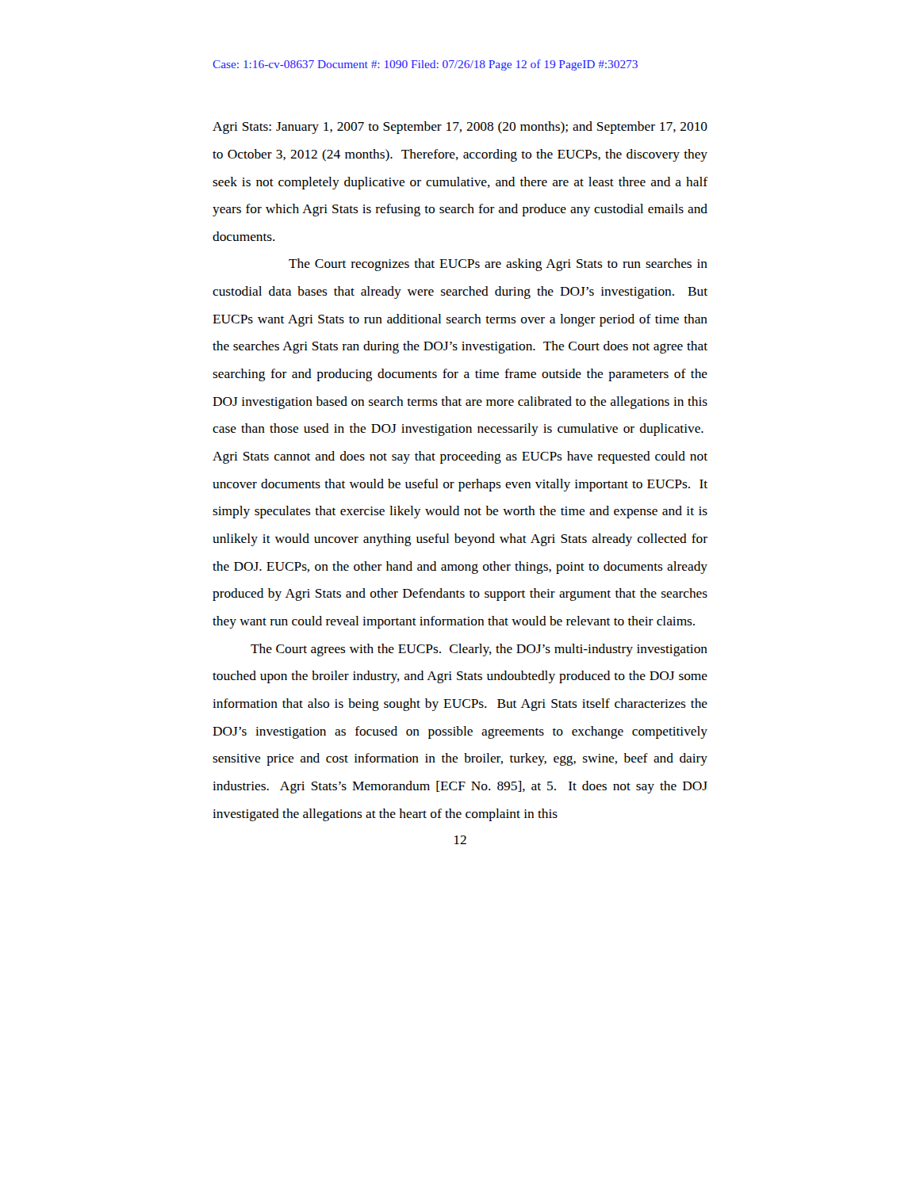Case: 1:16-cv-08637 Document #: 1090 Filed: 07/26/18 Page 12 of 19 PageID #:30273
Agri Stats: January 1, 2007 to September 17, 2008 (20 months); and September 17, 2010 to October 3, 2012 (24 months). Therefore, according to the EUCPs, the discovery they seek is not completely duplicative or cumulative, and there are at least three and a half years for which Agri Stats is refusing to search for and produce any custodial emails and documents.
The Court recognizes that EUCPs are asking Agri Stats to run searches in custodial data bases that already were searched during the DOJ’s investigation. But EUCPs want Agri Stats to run additional search terms over a longer period of time than the searches Agri Stats ran during the DOJ’s investigation. The Court does not agree that searching for and producing documents for a time frame outside the parameters of the DOJ investigation based on search terms that are more calibrated to the allegations in this case than those used in the DOJ investigation necessarily is cumulative or duplicative. Agri Stats cannot and does not say that proceeding as EUCPs have requested could not uncover documents that would be useful or perhaps even vitally important to EUCPs. It simply speculates that exercise likely would not be worth the time and expense and it is unlikely it would uncover anything useful beyond what Agri Stats already collected for the DOJ. EUCPs, on the other hand and among other things, point to documents already produced by Agri Stats and other Defendants to support their argument that the searches they want run could reveal important information that would be relevant to their claims.
The Court agrees with the EUCPs. Clearly, the DOJ’s multi-industry investigation touched upon the broiler industry, and Agri Stats undoubtedly produced to the DOJ some information that also is being sought by EUCPs. But Agri Stats itself characterizes the DOJ’s investigation as focused on possible agreements to exchange competitively sensitive price and cost information in the broiler, turkey, egg, swine, beef and dairy industries. Agri Stats’s Memorandum [ECF No. 895], at 5. It does not say the DOJ investigated the allegations at the heart of the complaint in this
12